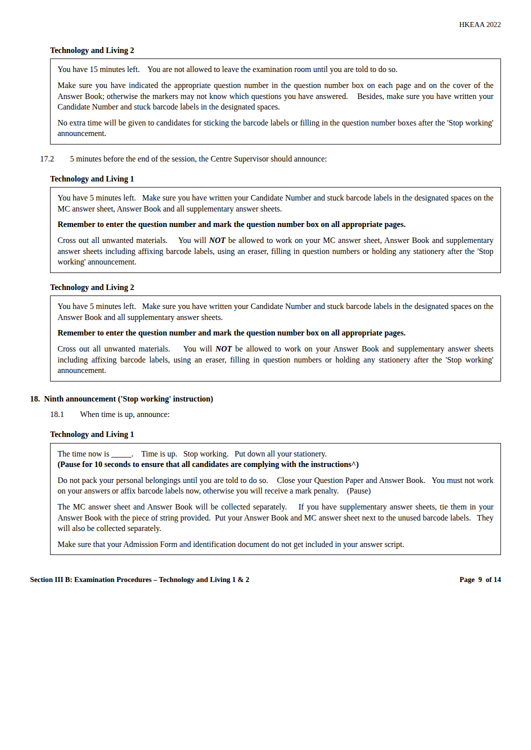HKEAA 2022
Technology and Living 2
You have 15 minutes left. You are not allowed to leave the examination room until you are told to do so.
Make sure you have indicated the appropriate question number in the question number box on each page and on the cover of the Answer Book; otherwise the markers may not know which questions you have answered. Besides, make sure you have written your Candidate Number and stuck barcode labels in the designated spaces.
No extra time will be given to candidates for sticking the barcode labels or filling in the question number boxes after the 'Stop working' announcement.
17.2
5 minutes before the end of the session, the Centre Supervisor should announce:
Technology and Living 1
You have 5 minutes left. Make sure you have written your Candidate Number and stuck barcode labels in the designated spaces on the MC answer sheet, Answer Book and all supplementary answer sheets.
Remember to enter the question number and mark the question number box on all appropriate pages.
Cross out all unwanted materials. You will NOT be allowed to work on your MC answer sheet, Answer Book and supplementary answer sheets including affixing barcode labels, using an eraser, filling in question numbers or holding any stationery after the 'Stop working' announcement.
Technology and Living 2
You have 5 minutes left. Make sure you have written your Candidate Number and stuck barcode labels in the designated spaces on the Answer Book and all supplementary answer sheets.
Remember to enter the question number and mark the question number box on all appropriate pages.
Cross out all unwanted materials. You will NOT be allowed to work on your Answer Book and supplementary answer sheets including affixing barcode labels, using an eraser, filling in question numbers or holding any stationery after the 'Stop working' announcement.
18. Ninth announcement ('Stop working' instruction)
18.1
When time is up, announce:
Technology and Living 1
The time now is _____. Time is up. Stop working. Put down all your stationery.
(Pause for 10 seconds to ensure that all candidates are complying with the instructions^)
Do not pack your personal belongings until you are told to do so. Close your Question Paper and Answer Book. You must not work on your answers or affix barcode labels now, otherwise you will receive a mark penalty. (Pause)
The MC answer sheet and Answer Book will be collected separately. If you have supplementary answer sheets, tie them in your Answer Book with the piece of string provided. Put your Answer Book and MC answer sheet next to the unused barcode labels. They will also be collected separately.
Make sure that your Admission Form and identification document do not get included in your answer script.
Section III B: Examination Procedures – Technology and Living 1 & 2
Page 9 of 14